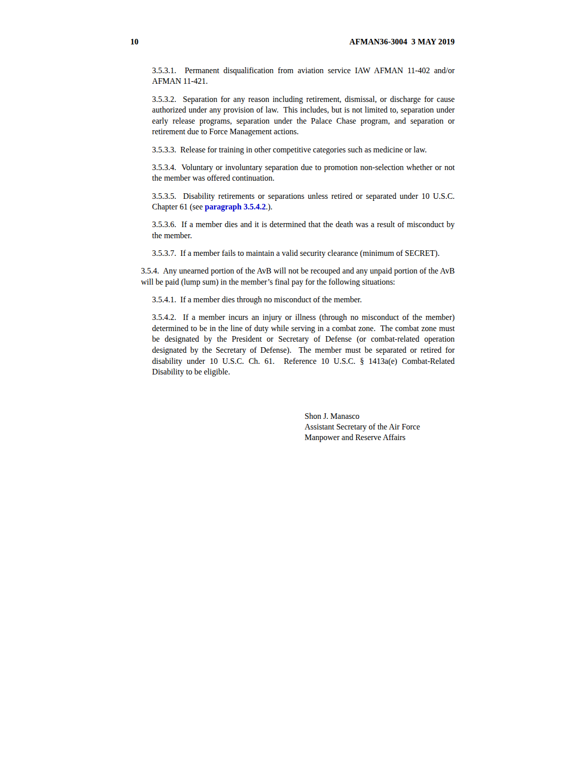10 AFMAN36-3004 3 MAY 2019
3.5.3.1. Permanent disqualification from aviation service IAW AFMAN 11-402 and/or AFMAN 11-421.
3.5.3.2. Separation for any reason including retirement, dismissal, or discharge for cause authorized under any provision of law. This includes, but is not limited to, separation under early release programs, separation under the Palace Chase program, and separation or retirement due to Force Management actions.
3.5.3.3. Release for training in other competitive categories such as medicine or law.
3.5.3.4. Voluntary or involuntary separation due to promotion non-selection whether or not the member was offered continuation.
3.5.3.5. Disability retirements or separations unless retired or separated under 10 U.S.C. Chapter 61 (see paragraph 3.5.4.2.).
3.5.3.6. If a member dies and it is determined that the death was a result of misconduct by the member.
3.5.3.7. If a member fails to maintain a valid security clearance (minimum of SECRET).
3.5.4. Any unearned portion of the AvB will not be recouped and any unpaid portion of the AvB will be paid (lump sum) in the member’s final pay for the following situations:
3.5.4.1. If a member dies through no misconduct of the member.
3.5.4.2. If a member incurs an injury or illness (through no misconduct of the member) determined to be in the line of duty while serving in a combat zone. The combat zone must be designated by the President or Secretary of Defense (or combat-related operation designated by the Secretary of Defense). The member must be separated or retired for disability under 10 U.S.C. Ch. 61. Reference 10 U.S.C. § 1413a(e) Combat-Related Disability to be eligible.
Shon J. Manasco
Assistant Secretary of the Air Force
Manpower and Reserve Affairs